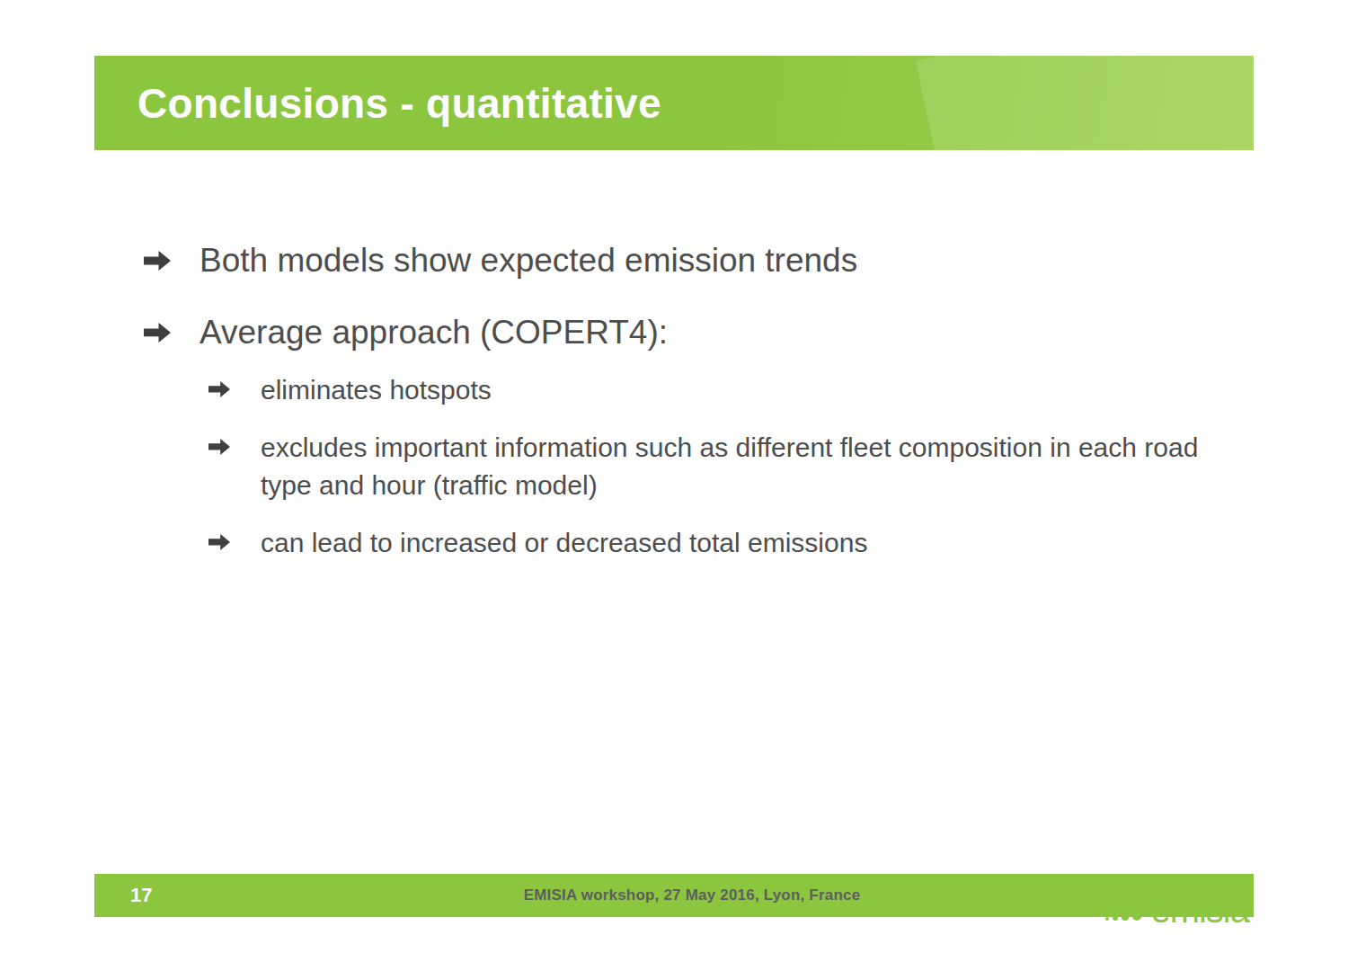Conclusions - quantitative
Both models show expected emission trends
Average approach (COPERT4):
eliminates hotspots
excludes important information such as different fleet composition in each road type and hour (traffic model)
can lead to increased or decreased total emissions
17
EMISIA workshop, 27 May 2016, Lyon, France
emisia